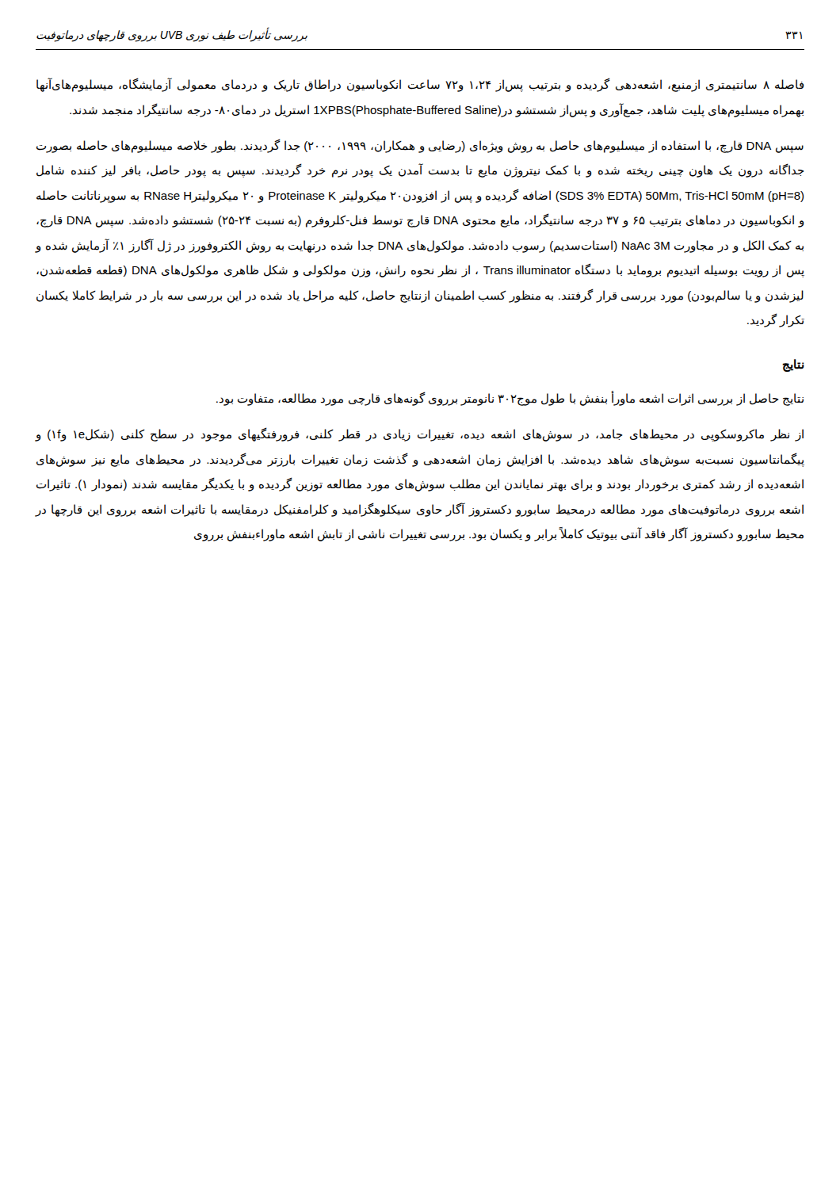۳۳۱ بررسی تأثیرات طیف نوری UVB برروی قارچهای درماتوفیت
فاصله ۸ سانتیمتری ازمنبع، اشعه‌دهی گردیده و بترتیب پس‌از ۱،۲۴ و۷۲ ساعت انکوباسیون دراطاق تاریک و دردمای معمولی آزمایشگاه، میسلیوم‌های‌آنها بهمراه میسلیوم‌های پلیت شاهد، جمع‌آوری و پس‌از شستشو در1XPBS(Phosphate-Buffered Saline) استریل در دمای۸۰- درجه سانتیگراد منجمد شدند.
سپس DNA قارچ، با استفاده از میسلیوم‌های حاصل به روش ویژه‌ای (رضایی و همکاران، ۱۹۹۹، ۲۰۰۰) جدا گردیدند. بطور خلاصه میسلیوم‌های حاصله بصورت جداگانه درون یک هاون چینی ریخته شده و با کمک نیتروژن مایع تا بدست آمدن یک پودر نرم خرد گردیدند. سپس به پودر حاصل، بافر لیز کننده شامل (SDS 3% EDTA) 50Mm, Tris-HCl 50mM (pH=8) اضافه گردیده و پس از افزودن۲۰ میکرولیتر Proteinase K و ۲۰ میکرولیترRNase H به سوپرناتانت حاصله و انکوباسیون در دماهای بترتیب ۶۵ و ۳۷ درجه سانتیگراد، مایع محتوی DNA قارچ توسط فنل-کلروفرم (به نسبت ۲۴-۲۵) شستشو داده‌شد. سپس DNA قارچ، به کمک الکل و در مجاورت NaAc 3M (استات‌سدیم) رسوب داده‌شد. مولکول‌های DNA جدا شده درنهایت به روش الکتروفورز در ژل آگارز ۱٪ آزمایش شده و پس از رویت بوسیله اتیدیوم بروماید با دستگاه Trans illuminator ، از نظر نحوه رانش، وزن مولکولی و شکل ظاهری مولکول‌های DNA (قطعه قطعه‌شدن، لیزشدن و یا سالم‌بودن) مورد بررسی قرار گرفتند. به منظور کسب اطمینان ازنتایج حاصل، کلیه مراحل یاد شده در این بررسی سه بار در شرایط کاملا یکسان تکرار گردید.
نتایج
نتایج حاصل از بررسی اثرات اشعه ماورأ بنفش با طول موج۳۰۲ نانومتر برروی گونه‌های قارچی مورد مطالعه، متفاوت بود.
از نظر ماکروسکوپی در محیط‌های جامد، در سوش‌های اشعه دیده، تغییرات زیادی در قطر کلنی، فرورفتگیهای موجود در سطح کلنی (شکل۱e و۱f) و پیگمانتاسیون نسبت‌به سوش‌های شاهد دیده‌شد. با افزایش زمان اشعه‌دهی و گذشت زمان تغییرات بارزتر می‌گردیدند. در محیط‌های مایع نیز سوش‌های اشعه‌دیده از رشد کمتری برخوردار بودند و برای بهتر نمایاندن این مطلب سوش‌های مورد مطالعه توزین گردیده و با یکدیگر مقایسه شدند (نمودار ۱). تاثیرات اشعه برروی درماتوفیت‌های مورد مطالعه درمحیط سابورو دکستروز آگار حاوی سیکلوهگزامید و کلرامفنیکل درمقایسه با تاثیرات اشعه برروی این قارچها در محیط سابورو دکستروز آگار فاقد آنتی بیوتیک کاملاً برابر و یکسان بود. بررسی تغییرات ناشی از تابش اشعه ماوراءبنفش برروی